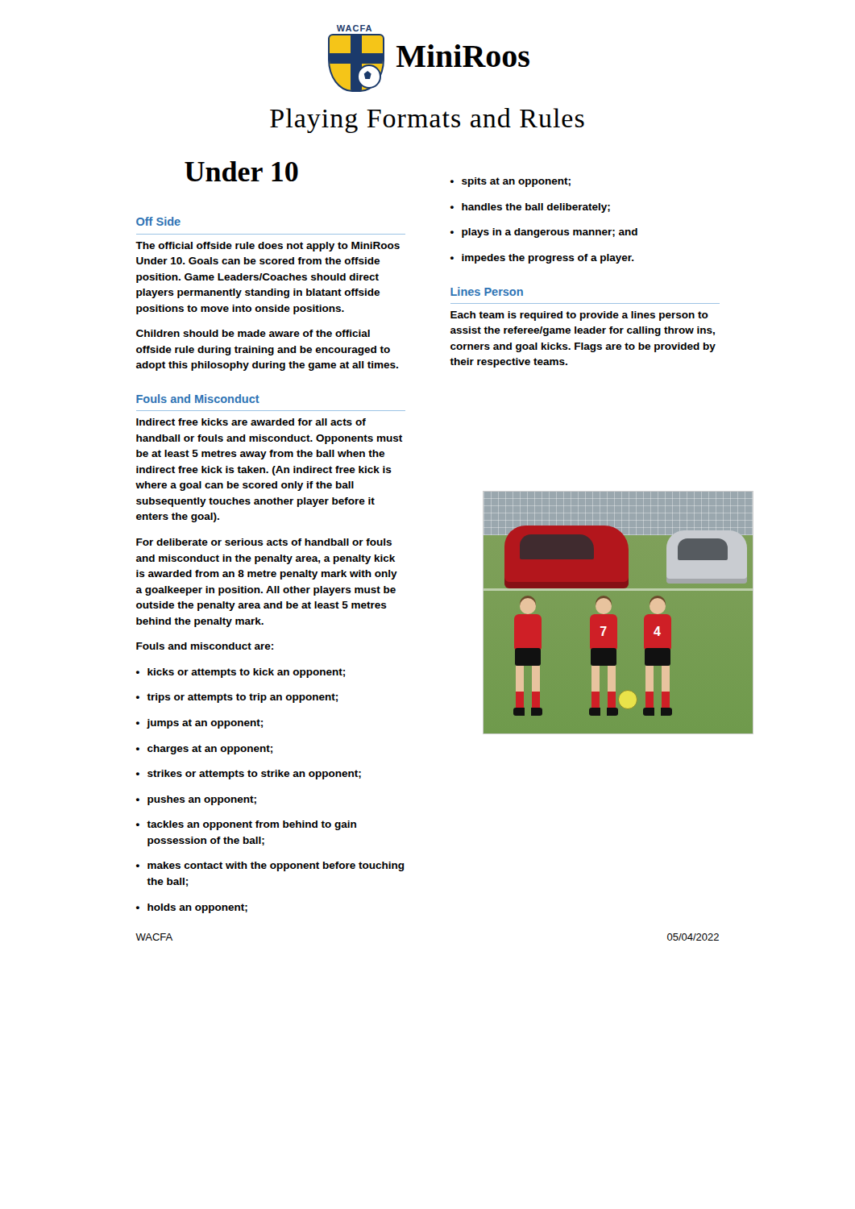WACFA
MiniRoos
Playing Formats and Rules
Under 10
Off Side
The official offside rule does not apply to MiniRoos Under 10. Goals can be scored from the offside position. Game Leaders/Coaches should direct players permanently standing in blatant offside positions to move into onside positions.
Children should be made aware of the official offside rule during training and be encouraged to adopt this philosophy during the game at all times.
Fouls and Misconduct
Indirect free kicks are awarded for all acts of handball or fouls and misconduct. Opponents must be at least 5 metres away from the ball when the indirect free kick is taken. (An indirect free kick is where a goal can be scored only if the ball subsequently touches another player before it enters the goal).
For deliberate or serious acts of handball or fouls and misconduct in the penalty area, a penalty kick is awarded from an 8 metre penalty mark with only a goalkeeper in position. All other players must be outside the penalty area and be at least 5 metres behind the penalty mark.
Fouls and misconduct are:
kicks or attempts to kick an opponent;
trips or attempts to trip an opponent;
jumps at an opponent;
charges at an opponent;
strikes or attempts to strike an opponent;
pushes an opponent;
tackles an opponent from behind to gain possession of the ball;
makes contact with the opponent before touching the ball;
holds an opponent;
spits at an opponent;
handles the ball deliberately;
plays in a dangerous manner; and
impedes the progress of a player.
Lines Person
Each team is required to provide a lines person to assist the referee/game leader for calling throw ins, corners and goal kicks. Flags are to be provided by their respective teams.
7
4
WACFA 05/04/2022